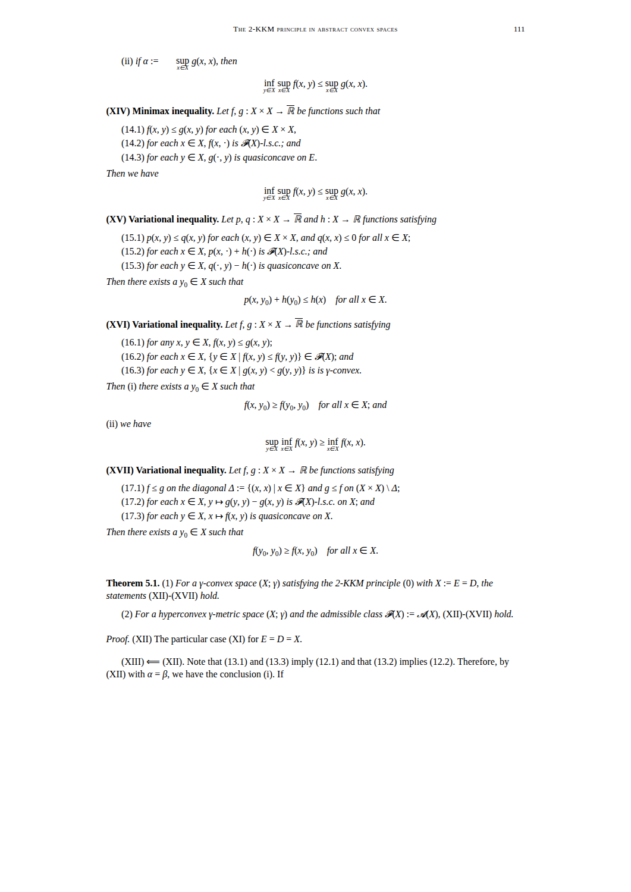The 2-KKM principle in abstract convex spaces 111
(ii) if α := sup x∈X g(x, x), then
inf y∈X sup x∈X f(x, y) ≤ sup x∈X g(x, x).
(XIV) Minimax inequality. Let f, g : X × X → ℝ be functions such that
(14.1) f(x, y) ≤ g(x, y) for each (x, y) ∈ X × X,
(14.2) for each x ∈ X, f(x, ·) is 𝓕(X)-l.s.c.; and
(14.3) for each y ∈ X, g(·, y) is quasiconcave on E.
Then we have
inf y∈X sup x∈X f(x, y) ≤ sup x∈X g(x, x).
(XV) Variational inequality. Let p, q : X × X → ℝ and h : X → ℝ functions satisfying
(15.1) p(x, y) ≤ q(x, y) for each (x, y) ∈ X × X, and q(x, x) ≤ 0 for all x ∈ X;
(15.2) for each x ∈ X, p(x, ·) + h(·) is 𝓕(X)-l.s.c.; and
(15.3) for each y ∈ X, q(·, y) − h(·) is quasiconcave on X.
Then there exists a y0 ∈ X such that
p(x, y0) + h(y0) ≤ h(x) for all x ∈ X.
(XVI) Variational inequality. Let f, g : X × X → ℝ be functions satisfying
(16.1) for any x, y ∈ X, f(x, y) ≤ g(x, y);
(16.2) for each x ∈ X, {y ∈ X | f(x, y) ≤ f(y, y)} ∈ 𝓕(X); and
(16.3) for each y ∈ X, {x ∈ X | g(x, y) < g(y, y)} is is γ-convex.
Then (i) there exists a y0 ∈ X such that
f(x, y0) ≥ f(y0, y0) for all x ∈ X; and
(ii) we have
sup y∈X inf x∈X f(x, y) ≥ inf x∈X f(x, x).
(XVII) Variational inequality. Let f, g : X × X → ℝ be functions satisfying
(17.1) f ≤ g on the diagonal Δ := {(x, x) | x ∈ X} and g ≤ f on (X × X) \ Δ;
(17.2) for each x ∈ X, y ↦ g(y, y) − g(x, y) is 𝓕(X)-l.s.c. on X; and
(17.3) for each y ∈ X, x ↦ f(x, y) is quasiconcave on X.
Then there exists a y0 ∈ X such that
f(y0, y0) ≥ f(x, y0) for all x ∈ X.
Theorem 5.1. (1) For a γ-convex space (X; γ) satisfying the 2-KKM principle (0) with X := E = D, the statements (XII)-(XVII) hold.
(2) For a hyperconvex γ-metric space (X; γ) and the admissible class 𝓕(X) := 𝓐(X), (XII)-(XVII) hold.
Proof. (XII) The particular case (XI) for E = D = X.
(XIII) ⟸ (XII). Note that (13.1) and (13.3) imply (12.1) and that (13.2) implies (12.2). Therefore, by (XII) with α = β, we have the conclusion (i). If